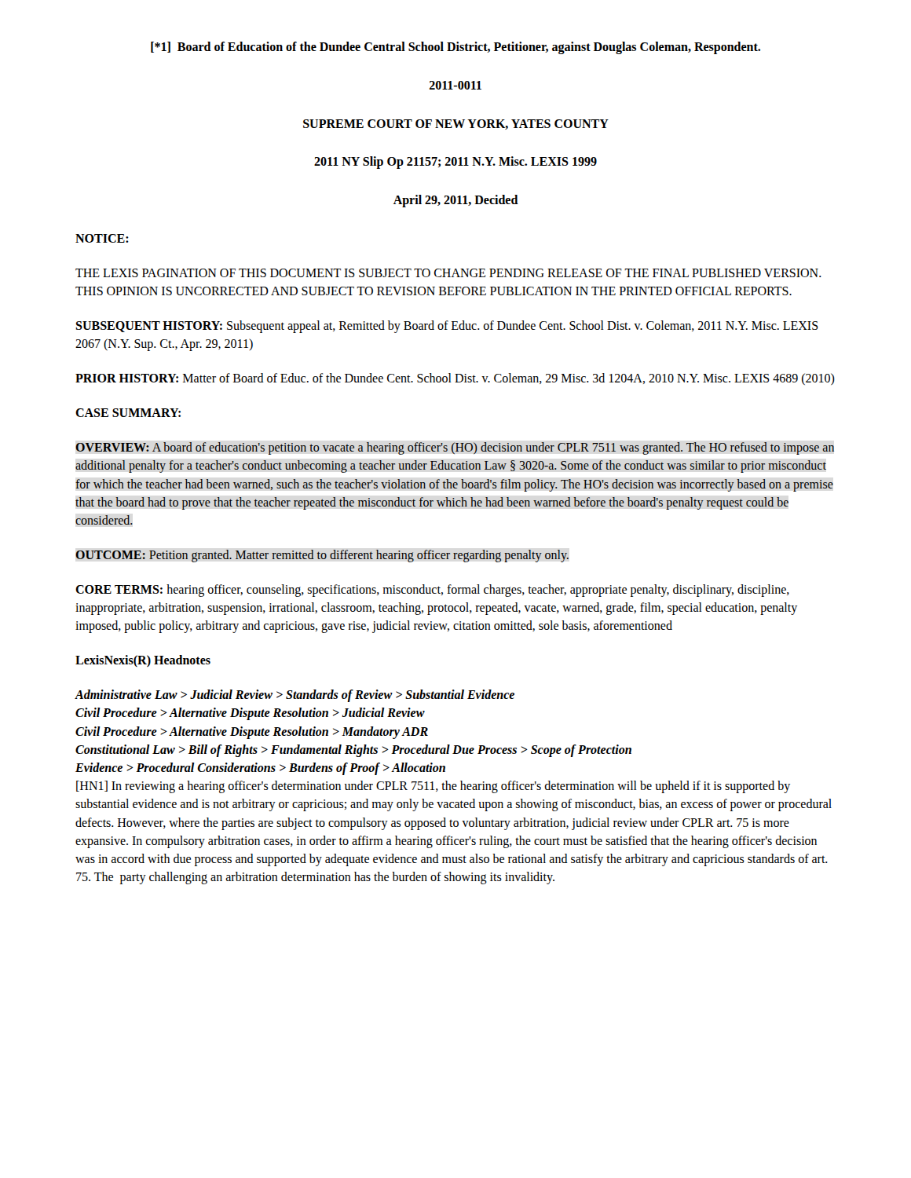[*1] Board of Education of the Dundee Central School District, Petitioner, against Douglas Coleman, Respondent.
2011-0011
SUPREME COURT OF NEW YORK, YATES COUNTY
2011 NY Slip Op 21157; 2011 N.Y. Misc. LEXIS 1999
April 29, 2011, Decided
NOTICE:
THE LEXIS PAGINATION OF THIS DOCUMENT IS SUBJECT TO CHANGE PENDING RELEASE OF THE FINAL PUBLISHED VERSION. THIS OPINION IS UNCORRECTED AND SUBJECT TO REVISION BEFORE PUBLICATION IN THE PRINTED OFFICIAL REPORTS.
SUBSEQUENT HISTORY: Subsequent appeal at, Remitted by Board of Educ. of Dundee Cent. School Dist. v. Coleman, 2011 N.Y. Misc. LEXIS 2067 (N.Y. Sup. Ct., Apr. 29, 2011)
PRIOR HISTORY: Matter of Board of Educ. of the Dundee Cent. School Dist. v. Coleman, 29 Misc. 3d 1204A, 2010 N.Y. Misc. LEXIS 4689 (2010)
CASE SUMMARY:
OVERVIEW: A board of education's petition to vacate a hearing officer's (HO) decision under CPLR 7511 was granted. The HO refused to impose an additional penalty for a teacher's conduct unbecoming a teacher under Education Law § 3020-a. Some of the conduct was similar to prior misconduct for which the teacher had been warned, such as the teacher's violation of the board's film policy. The HO's decision was incorrectly based on a premise that the board had to prove that the teacher repeated the misconduct for which he had been warned before the board's penalty request could be considered.
OUTCOME: Petition granted. Matter remitted to different hearing officer regarding penalty only.
CORE TERMS: hearing officer, counseling, specifications, misconduct, formal charges, teacher, appropriate penalty, disciplinary, discipline, inappropriate, arbitration, suspension, irrational, classroom, teaching, protocol, repeated, vacate, warned, grade, film, special education, penalty imposed, public policy, arbitrary and capricious, gave rise, judicial review, citation omitted, sole basis, aforementioned
LexisNexis(R) Headnotes
Administrative Law > Judicial Review > Standards of Review > Substantial Evidence Civil Procedure > Alternative Dispute Resolution > Judicial Review Civil Procedure > Alternative Dispute Resolution > Mandatory ADR Constitutional Law > Bill of Rights > Fundamental Rights > Procedural Due Process > Scope of Protection Evidence > Procedural Considerations > Burdens of Proof > Allocation
[HN1] In reviewing a hearing officer's determination under CPLR 7511, the hearing officer's determination will be upheld if it is supported by substantial evidence and is not arbitrary or capricious; and may only be vacated upon a showing of misconduct, bias, an excess of power or procedural defects. However, where the parties are subject to compulsory as opposed to voluntary arbitration, judicial review under CPLR art. 75 is more expansive. In compulsory arbitration cases, in order to affirm a hearing officer's ruling, the court must be satisfied that the hearing officer's decision was in accord with due process and supported by adequate evidence and must also be rational and satisfy the arbitrary and capricious standards of art. 75. The party challenging an arbitration determination has the burden of showing its invalidity.